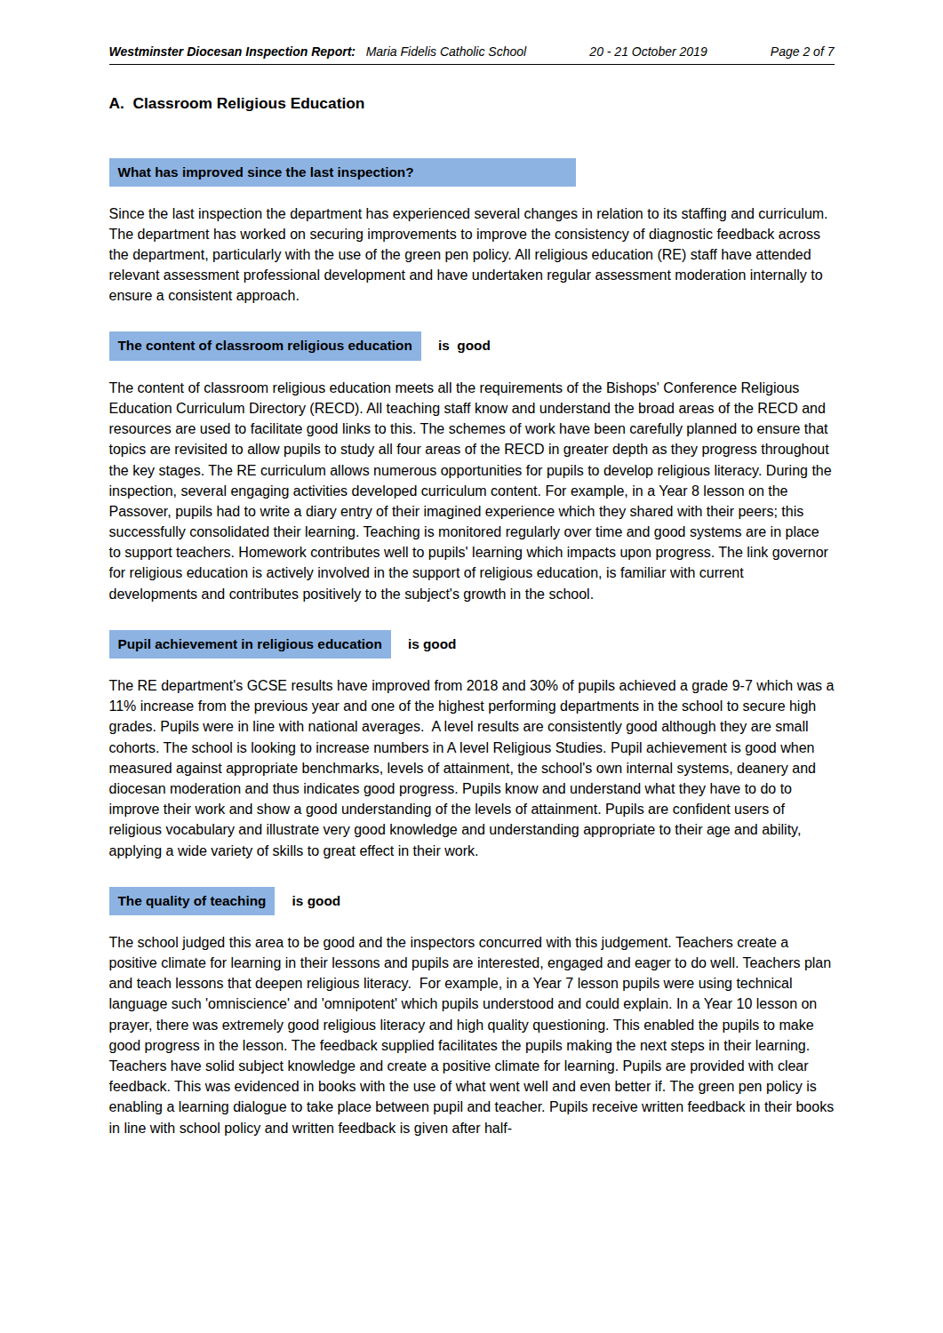Westminster Diocesan Inspection Report: Maria Fidelis Catholic School 20 - 21 October 2019 Page 2 of 7
A. Classroom Religious Education
What has improved since the last inspection?
Since the last inspection the department has experienced several changes in relation to its staffing and curriculum. The department has worked on securing improvements to improve the consistency of diagnostic feedback across the department, particularly with the use of the green pen policy. All religious education (RE) staff have attended relevant assessment professional development and have undertaken regular assessment moderation internally to ensure a consistent approach.
The content of classroom religious education
is good
The content of classroom religious education meets all the requirements of the Bishops' Conference Religious Education Curriculum Directory (RECD). All teaching staff know and understand the broad areas of the RECD and resources are used to facilitate good links to this. The schemes of work have been carefully planned to ensure that topics are revisited to allow pupils to study all four areas of the RECD in greater depth as they progress throughout the key stages. The RE curriculum allows numerous opportunities for pupils to develop religious literacy. During the inspection, several engaging activities developed curriculum content. For example, in a Year 8 lesson on the Passover, pupils had to write a diary entry of their imagined experience which they shared with their peers; this successfully consolidated their learning. Teaching is monitored regularly over time and good systems are in place to support teachers. Homework contributes well to pupils' learning which impacts upon progress. The link governor for religious education is actively involved in the support of religious education, is familiar with current developments and contributes positively to the subject's growth in the school.
Pupil achievement in religious education
is good
The RE department's GCSE results have improved from 2018 and 30% of pupils achieved a grade 9-7 which was a 11% increase from the previous year and one of the highest performing departments in the school to secure high grades. Pupils were in line with national averages. A level results are consistently good although they are small cohorts. The school is looking to increase numbers in A level Religious Studies. Pupil achievement is good when measured against appropriate benchmarks, levels of attainment, the school's own internal systems, deanery and diocesan moderation and thus indicates good progress. Pupils know and understand what they have to do to improve their work and show a good understanding of the levels of attainment. Pupils are confident users of religious vocabulary and illustrate very good knowledge and understanding appropriate to their age and ability, applying a wide variety of skills to great effect in their work.
The quality of teaching
is good
The school judged this area to be good and the inspectors concurred with this judgement. Teachers create a positive climate for learning in their lessons and pupils are interested, engaged and eager to do well. Teachers plan and teach lessons that deepen religious literacy. For example, in a Year 7 lesson pupils were using technical language such 'omniscience' and 'omnipotent' which pupils understood and could explain. In a Year 10 lesson on prayer, there was extremely good religious literacy and high quality questioning. This enabled the pupils to make good progress in the lesson. The feedback supplied facilitates the pupils making the next steps in their learning. Teachers have solid subject knowledge and create a positive climate for learning. Pupils are provided with clear feedback. This was evidenced in books with the use of what went well and even better if. The green pen policy is enabling a learning dialogue to take place between pupil and teacher. Pupils receive written feedback in their books in line with school policy and written feedback is given after half-